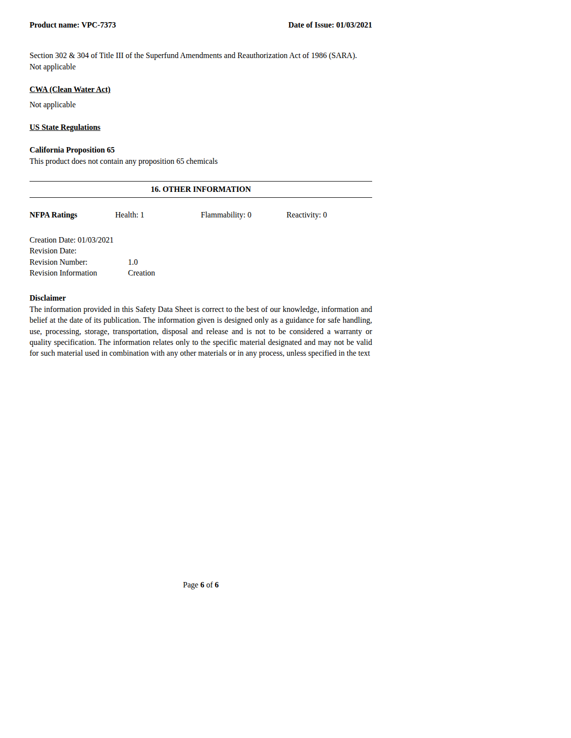Product name: VPC-7373 Date of Issue: 01/03/2021
Section 302 & 304 of Title III of the Superfund Amendments and Reauthorization Act of 1986 (SARA). Not applicable
CWA (Clean Water Act)
Not applicable
US State Regulations
California Proposition 65
This product does not contain any proposition 65 chemicals
16. OTHER INFORMATION
NFPA Ratings Health: 1 Flammability: 0 Reactivity: 0
Creation Date: 01/03/2021
Revision Date:
Revision Number: 1.0
Revision Information Creation
Disclaimer
The information provided in this Safety Data Sheet is correct to the best of our knowledge, information and belief at the date of its publication. The information given is designed only as a guidance for safe handling, use, processing, storage, transportation, disposal and release and is not to be considered a warranty or quality specification. The information relates only to the specific material designated and may not be valid for such material used in combination with any other materials or in any process, unless specified in the text
Page 6 of 6